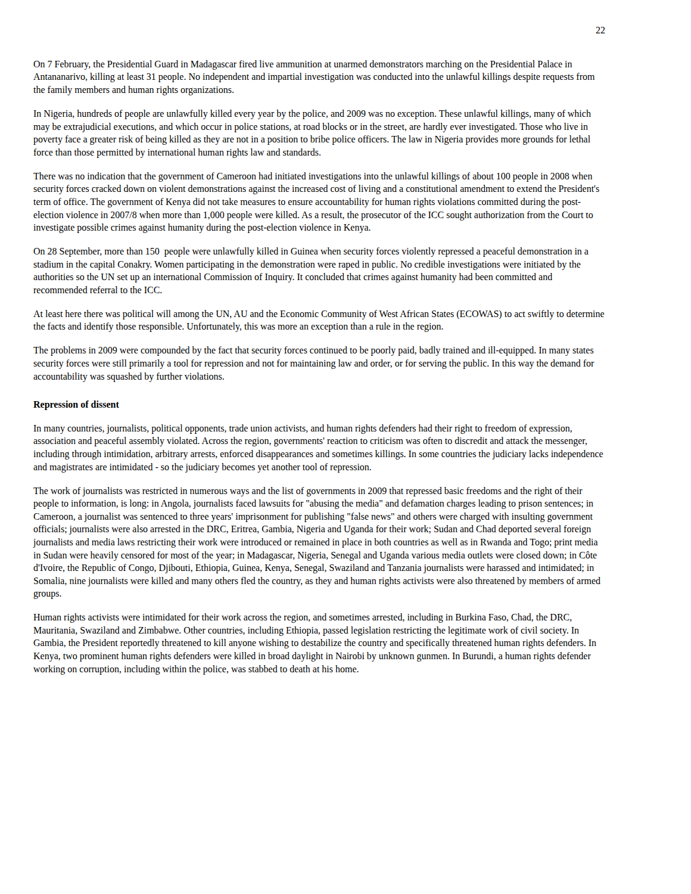22
On 7 February, the Presidential Guard in Madagascar fired live ammunition at unarmed demonstrators marching on the Presidential Palace in Antananarivo, killing at least 31 people. No independent and impartial investigation was conducted into the unlawful killings despite requests from the family members and human rights organizations.
In Nigeria, hundreds of people are unlawfully killed every year by the police, and 2009 was no exception. These unlawful killings, many of which may be extrajudicial executions, and which occur in police stations, at road blocks or in the street, are hardly ever investigated. Those who live in poverty face a greater risk of being killed as they are not in a position to bribe police officers. The law in Nigeria provides more grounds for lethal force than those permitted by international human rights law and standards.
There was no indication that the government of Cameroon had initiated investigations into the unlawful killings of about 100 people in 2008 when security forces cracked down on violent demonstrations against the increased cost of living and a constitutional amendment to extend the President's term of office. The government of Kenya did not take measures to ensure accountability for human rights violations committed during the post-election violence in 2007/8 when more than 1,000 people were killed. As a result, the prosecutor of the ICC sought authorization from the Court to investigate possible crimes against humanity during the post-election violence in Kenya.
On 28 September, more than 150 people were unlawfully killed in Guinea when security forces violently repressed a peaceful demonstration in a stadium in the capital Conakry. Women participating in the demonstration were raped in public. No credible investigations were initiated by the authorities so the UN set up an international Commission of Inquiry. It concluded that crimes against humanity had been committed and recommended referral to the ICC.
At least here there was political will among the UN, AU and the Economic Community of West African States (ECOWAS) to act swiftly to determine the facts and identify those responsible. Unfortunately, this was more an exception than a rule in the region.
The problems in 2009 were compounded by the fact that security forces continued to be poorly paid, badly trained and ill-equipped. In many states security forces were still primarily a tool for repression and not for maintaining law and order, or for serving the public. In this way the demand for accountability was squashed by further violations.
Repression of dissent
In many countries, journalists, political opponents, trade union activists, and human rights defenders had their right to freedom of expression, association and peaceful assembly violated. Across the region, governments' reaction to criticism was often to discredit and attack the messenger, including through intimidation, arbitrary arrests, enforced disappearances and sometimes killings. In some countries the judiciary lacks independence and magistrates are intimidated - so the judiciary becomes yet another tool of repression.
The work of journalists was restricted in numerous ways and the list of governments in 2009 that repressed basic freedoms and the right of their people to information, is long: in Angola, journalists faced lawsuits for "abusing the media" and defamation charges leading to prison sentences; in Cameroon, a journalist was sentenced to three years' imprisonment for publishing "false news" and others were charged with insulting government officials; journalists were also arrested in the DRC, Eritrea, Gambia, Nigeria and Uganda for their work; Sudan and Chad deported several foreign journalists and media laws restricting their work were introduced or remained in place in both countries as well as in Rwanda and Togo; print media in Sudan were heavily censored for most of the year; in Madagascar, Nigeria, Senegal and Uganda various media outlets were closed down; in Côte d'Ivoire, the Republic of Congo, Djibouti, Ethiopia, Guinea, Kenya, Senegal, Swaziland and Tanzania journalists were harassed and intimidated; in Somalia, nine journalists were killed and many others fled the country, as they and human rights activists were also threatened by members of armed groups.
Human rights activists were intimidated for their work across the region, and sometimes arrested, including in Burkina Faso, Chad, the DRC, Mauritania, Swaziland and Zimbabwe. Other countries, including Ethiopia, passed legislation restricting the legitimate work of civil society. In Gambia, the President reportedly threatened to kill anyone wishing to destabilize the country and specifically threatened human rights defenders. In Kenya, two prominent human rights defenders were killed in broad daylight in Nairobi by unknown gunmen. In Burundi, a human rights defender working on corruption, including within the police, was stabbed to death at his home.